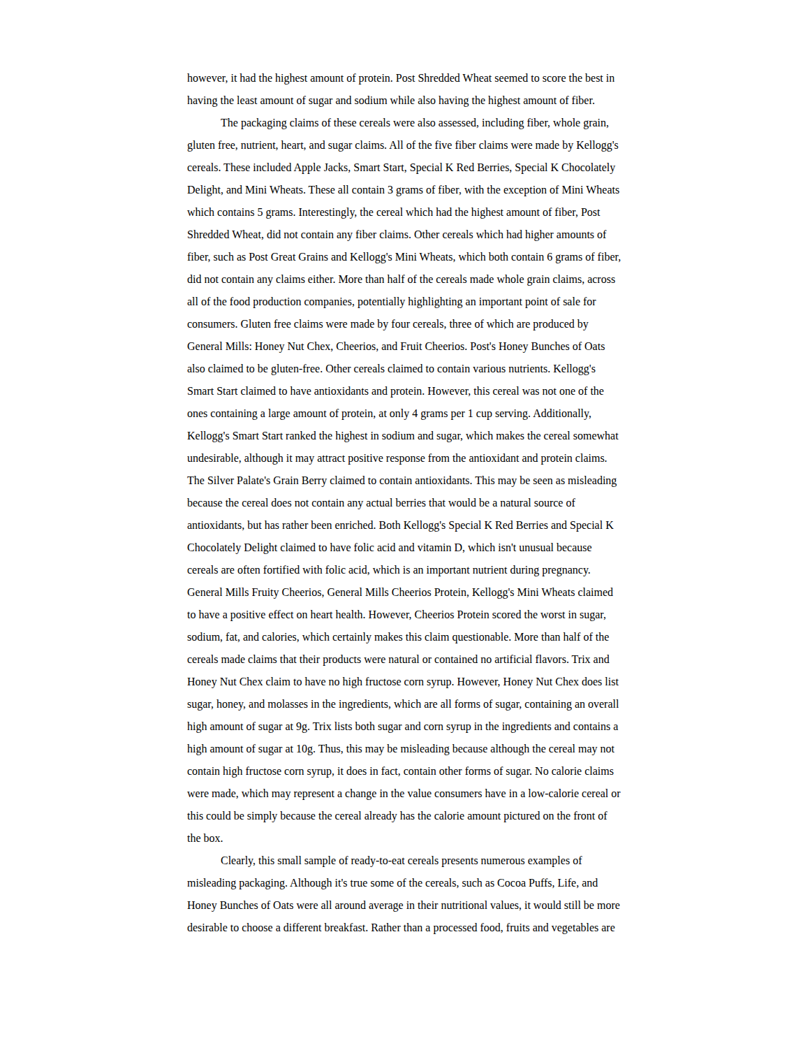however, it had the highest amount of protein. Post Shredded Wheat seemed to score the best in having the least amount of sugar and sodium while also having the highest amount of fiber.
The packaging claims of these cereals were also assessed, including fiber, whole grain, gluten free, nutrient, heart, and sugar claims. All of the five fiber claims were made by Kellogg's cereals. These included Apple Jacks, Smart Start, Special K Red Berries, Special K Chocolately Delight, and Mini Wheats. These all contain 3 grams of fiber, with the exception of Mini Wheats which contains 5 grams. Interestingly, the cereal which had the highest amount of fiber, Post Shredded Wheat, did not contain any fiber claims. Other cereals which had higher amounts of fiber, such as Post Great Grains and Kellogg's Mini Wheats, which both contain 6 grams of fiber, did not contain any claims either. More than half of the cereals made whole grain claims, across all of the food production companies, potentially highlighting an important point of sale for consumers. Gluten free claims were made by four cereals, three of which are produced by General Mills: Honey Nut Chex, Cheerios, and Fruit Cheerios. Post's Honey Bunches of Oats also claimed to be gluten-free. Other cereals claimed to contain various nutrients. Kellogg's Smart Start claimed to have antioxidants and protein. However, this cereal was not one of the ones containing a large amount of protein, at only 4 grams per 1 cup serving. Additionally, Kellogg's Smart Start ranked the highest in sodium and sugar, which makes the cereal somewhat undesirable, although it may attract positive response from the antioxidant and protein claims. The Silver Palate's Grain Berry claimed to contain antioxidants. This may be seen as misleading because the cereal does not contain any actual berries that would be a natural source of antioxidants, but has rather been enriched. Both Kellogg's Special K Red Berries and Special K Chocolately Delight claimed to have folic acid and vitamin D, which isn't unusual because cereals are often fortified with folic acid, which is an important nutrient during pregnancy. General Mills Fruity Cheerios, General Mills Cheerios Protein, Kellogg's Mini Wheats claimed to have a positive effect on heart health. However, Cheerios Protein scored the worst in sugar, sodium, fat, and calories, which certainly makes this claim questionable. More than half of the cereals made claims that their products were natural or contained no artificial flavors. Trix and Honey Nut Chex claim to have no high fructose corn syrup. However, Honey Nut Chex does list sugar, honey, and molasses in the ingredients, which are all forms of sugar, containing an overall high amount of sugar at 9g. Trix lists both sugar and corn syrup in the ingredients and contains a high amount of sugar at 10g. Thus, this may be misleading because although the cereal may not contain high fructose corn syrup, it does in fact, contain other forms of sugar. No calorie claims were made, which may represent a change in the value consumers have in a low-calorie cereal or this could be simply because the cereal already has the calorie amount pictured on the front of the box.
Clearly, this small sample of ready-to-eat cereals presents numerous examples of misleading packaging. Although it's true some of the cereals, such as Cocoa Puffs, Life, and Honey Bunches of Oats were all around average in their nutritional values, it would still be more desirable to choose a different breakfast. Rather than a processed food, fruits and vegetables are